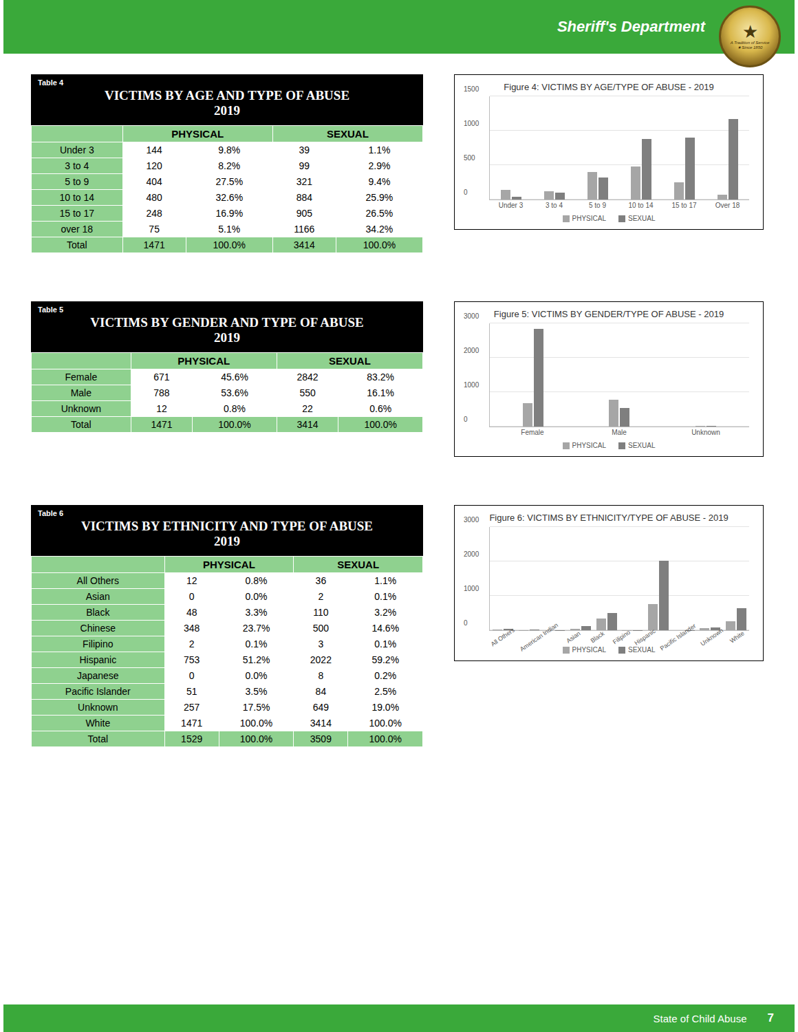Sheriff's Department
★
A Tradition of Service
★ Since 1850
Table 4 VICTIMS BY AGE AND TYPE OF ABUSE 2019
| | PHYSICAL | SEXUAL |
| --- | --- | --- |
| Under 3 | 144 | 9.8% | 39 | 1.1% |
| 3 to 4 | 120 | 8.2% | 99 | 2.9% |
| 5 to 9 | 404 | 27.5% | 321 | 9.4% |
| 10 to 14 | 480 | 32.6% | 884 | 25.9% |
| 15 to 17 | 248 | 16.9% | 905 | 26.5% |
| over 18 | 75 | 5.1% | 1166 | 34.2% |
| Total | 1471 | 100.0% | 3414 | 100.0% |
Figure 4: VICTIMS BY AGE/TYPE OF ABUSE - 2019
0
500
1000
1500
Under 3 3 to 4 5 to 9 10 to 14 15 to 17 Over 18
PHYSICAL
SEXUAL
Table 5 VICTIMS BY GENDER AND TYPE OF ABUSE 2019
| | PHYSICAL | SEXUAL |
| --- | --- | --- |
| Female | 671 | 45.6% | 2842 | 83.2% |
| Male | 788 | 53.6% | 550 | 16.1% |
| Unknown | 12 | 0.8% | 22 | 0.6% |
| Total | 1471 | 100.0% | 3414 | 100.0% |
Figure 5: VICTIMS BY GENDER/TYPE OF ABUSE - 2019
0
1000
2000
3000
Female Male Unknown
PHYSICAL
SEXUAL
Table 6 VICTIMS BY ETHNICITY AND TYPE OF ABUSE 2019
| | PHYSICAL | SEXUAL |
| --- | --- | --- |
| All Others | 12 | 0.8% | 36 | 1.1% |
| Asian | 0 | 0.0% | 2 | 0.1% |
| Black | 48 | 3.3% | 110 | 3.2% |
| Chinese | 348 | 23.7% | 500 | 14.6% |
| Filipino | 2 | 0.1% | 3 | 0.1% |
| Hispanic | 753 | 51.2% | 2022 | 59.2% |
| Japanese | 0 | 0.0% | 8 | 0.2% |
| Pacific Islander | 51 | 3.5% | 84 | 2.5% |
| Unknown | 257 | 17.5% | 649 | 19.0% |
| White | 1471 | 100.0% | 3414 | 100.0% |
| Total | 1529 | 100.0% | 3509 | 100.0% |
Figure 6: VICTIMS BY ETHNICITY/TYPE OF ABUSE - 2019
0
1000
2000
3000
All Others American Indian Asian Black Filipino Hispanic Pacific Islander Unknown White
PHYSICAL
SEXUAL
State of Child Abuse 7